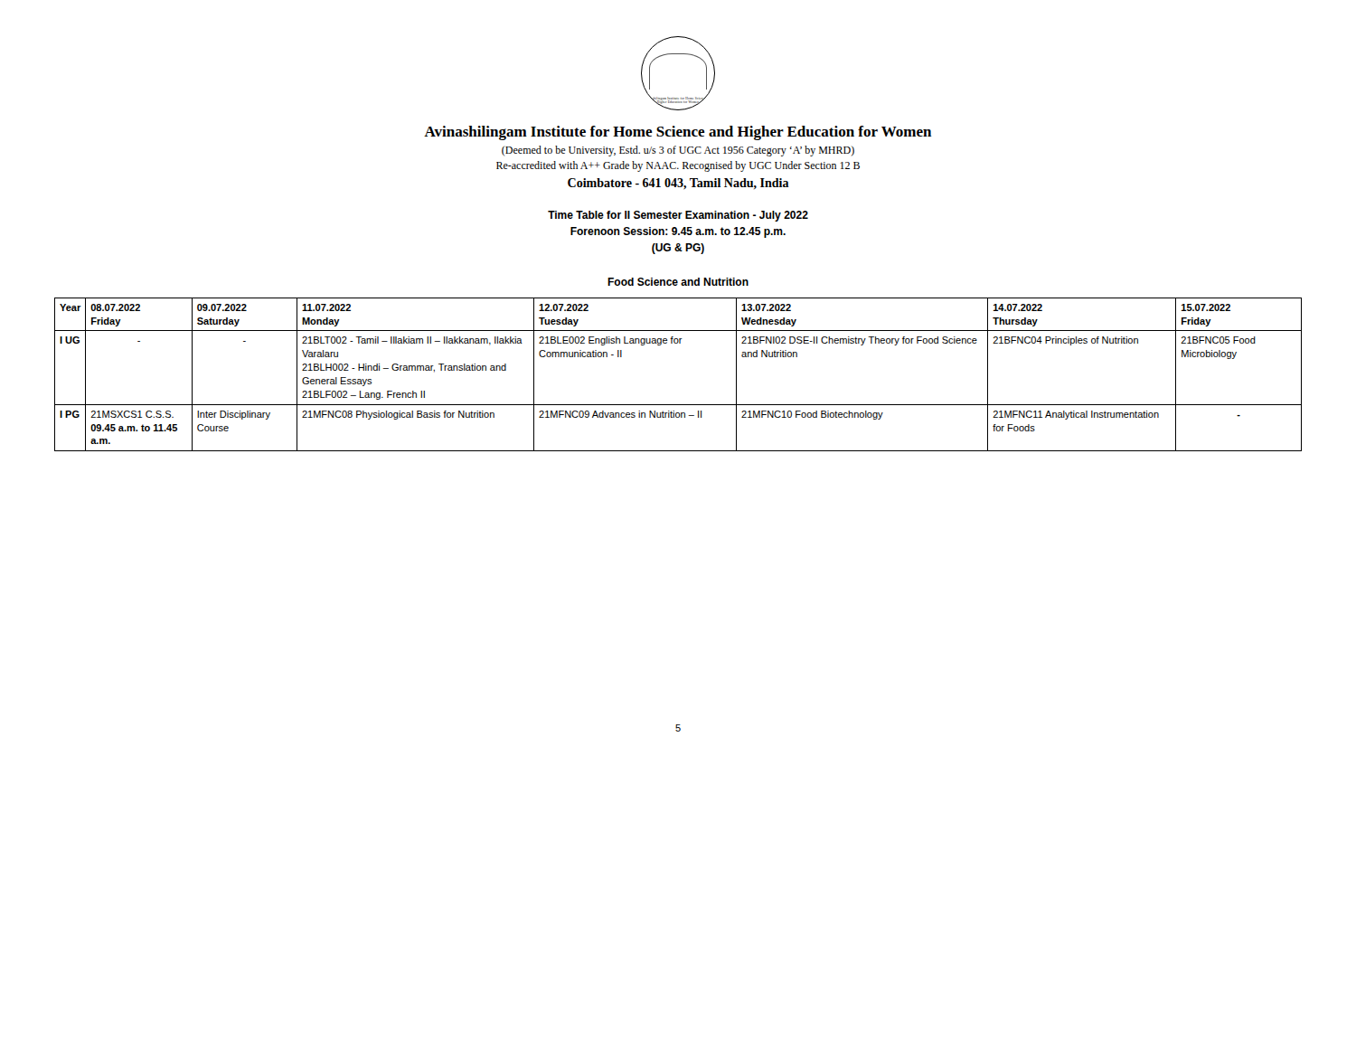Avinashilingam Institute for Home Science and Higher Education for Women
Avinashilingam Institute for Home Science and Higher Education for Women
(Deemed to be University, Estd. u/s 3 of UGC Act 1956 Category ‘A’ by MHRD)
Re-accredited with A++ Grade by NAAC. Recognised by UGC Under Section 12 B
Coimbatore - 641 043, Tamil Nadu, India
Time Table for II Semester Examination - July 2022
Forenoon Session: 9.45 a.m. to 12.45 p.m.
(UG & PG)
Food Science and Nutrition
| Year | 08.07.2022 Friday | 09.07.2022 Saturday | 11.07.2022 Monday | 12.07.2022 Tuesday | 13.07.2022 Wednesday | 14.07.2022 Thursday | 15.07.2022 Friday |
| --- | --- | --- | --- | --- | --- | --- | --- |
| I UG | - | - | 21BLT002 - Tamil – Illakiam II – Ilakkanam, Ilakkia Varalaru 21BLH002 - Hindi – Grammar, Translation and General Essays 21BLF002 – Lang. French II | 21BLE002 English Language for Communication - II | 21BFNI02 DSE-II Chemistry Theory for Food Science and Nutrition | 21BFNC04 Principles of Nutrition | 21BFNC05 Food Microbiology |
| I PG | 21MSXCS1 C.S.S. 09.45 a.m. to 11.45 a.m. | Inter Disciplinary Course | 21MFNC08 Physiological Basis for Nutrition | 21MFNC09 Advances in Nutrition – II | 21MFNC10 Food Biotechnology | 21MFNC11 Analytical Instrumentation for Foods | - |
5